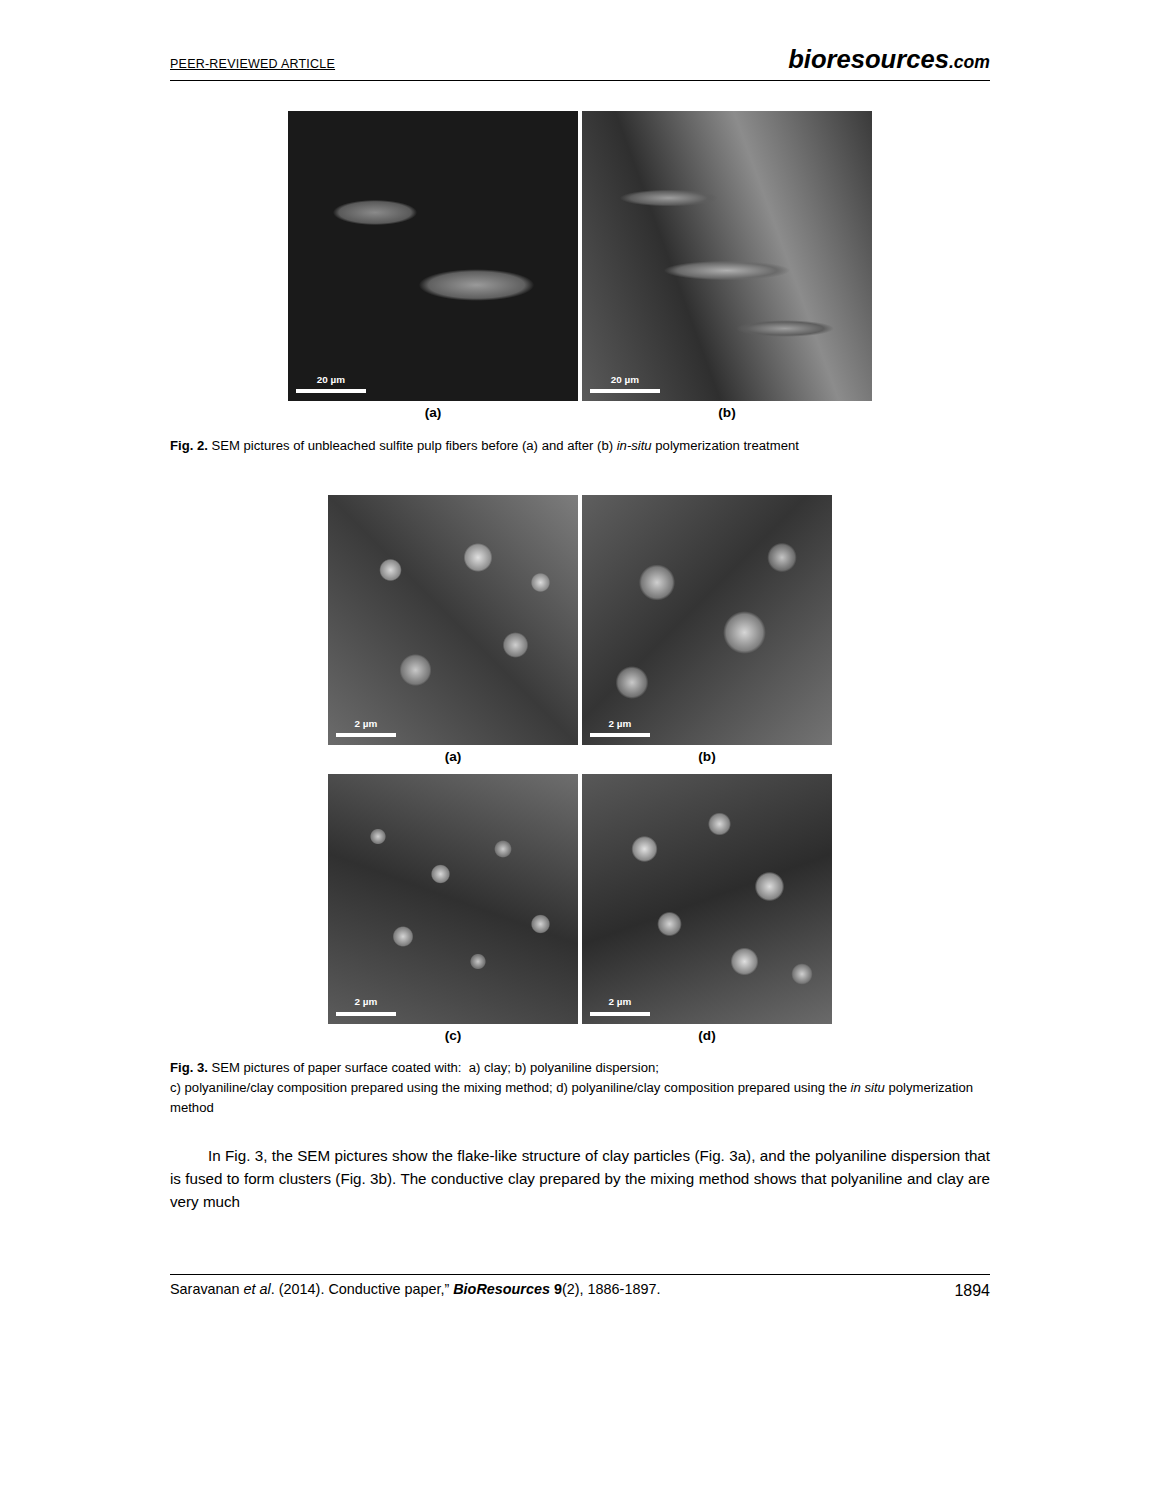Peer-Reviewed Article bioresources.com
20 µm
20 µm
(a) (b)
Fig. 2. SEM pictures of unbleached sulfite pulp fibers before (a) and after (b) in-situ polymerization treatment
2 µm
2 µm
(a) (b)
2 µm
2 µm
(c) (d)
Fig. 3. SEM pictures of paper surface coated with: a) clay; b) polyaniline dispersion;
c) polyaniline/clay composition prepared using the mixing method; d) polyaniline/clay composition prepared using the in situ polymerization method
In Fig. 3, the SEM pictures show the flake-like structure of clay particles (Fig. 3a), and the polyaniline dispersion that is fused to form clusters (Fig. 3b). The conductive clay prepared by the mixing method shows that polyaniline and clay are very much
Saravanan et al. (2014). Conductive paper,” BioResources 9(2), 1886-1897. 1894